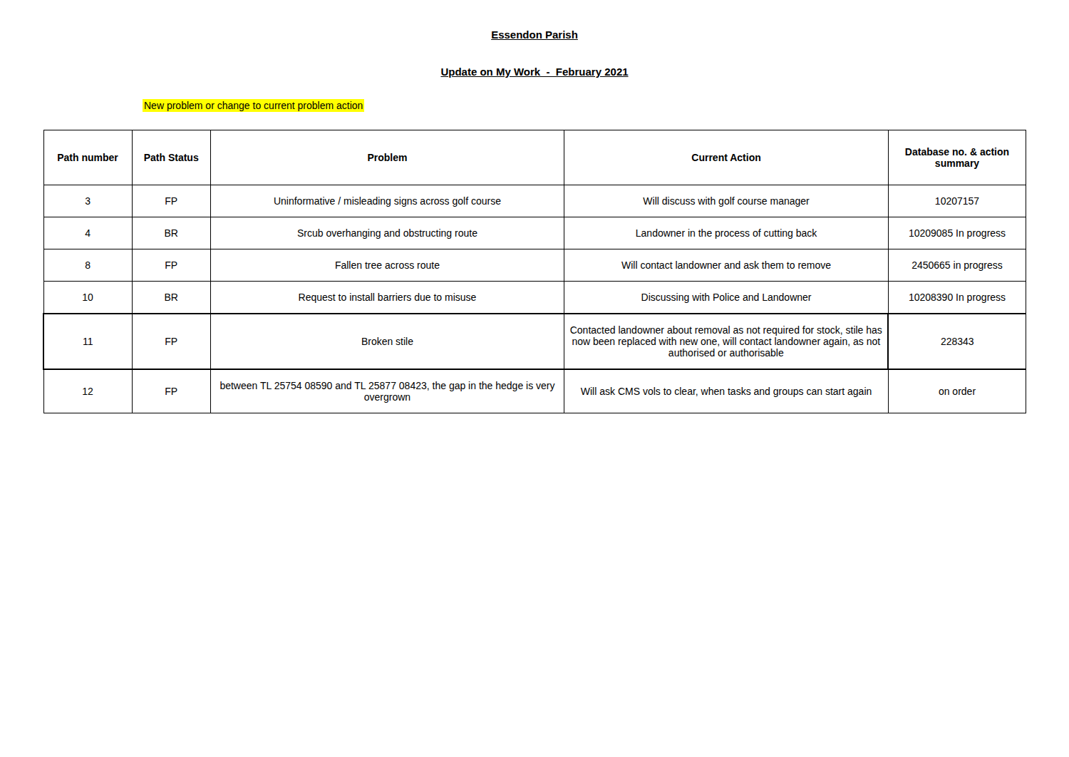Essendon Parish
Update on My Work - February 2021
New problem or change to current problem action
| Path number | Path Status | Problem | Current Action | Database no. & action summary |
| --- | --- | --- | --- | --- |
| 3 | FP | Uninformative / misleading signs across golf course | Will discuss with golf course manager | 10207157 |
| 4 | BR | Srcub overhanging and obstructing route | Landowner in the process of cutting back | 10209085 In progress |
| 8 | FP | Fallen tree across route | Will contact landowner and ask them to remove | 2450665 in progress |
| 10 | BR | Request to install barriers due to misuse | Discussing with Police and Landowner | 10208390 In progress |
| 11 | FP | Broken stile | Contacted landowner about removal as not required for stock, stile has now been replaced with new one, will contact landowner again, as not authorised or authorisable | 228343 |
| 12 | FP | between TL 25754 08590 and TL 25877 08423, the gap in the hedge is very overgrown | Will ask CMS vols to clear, when tasks and groups can start again | on order |